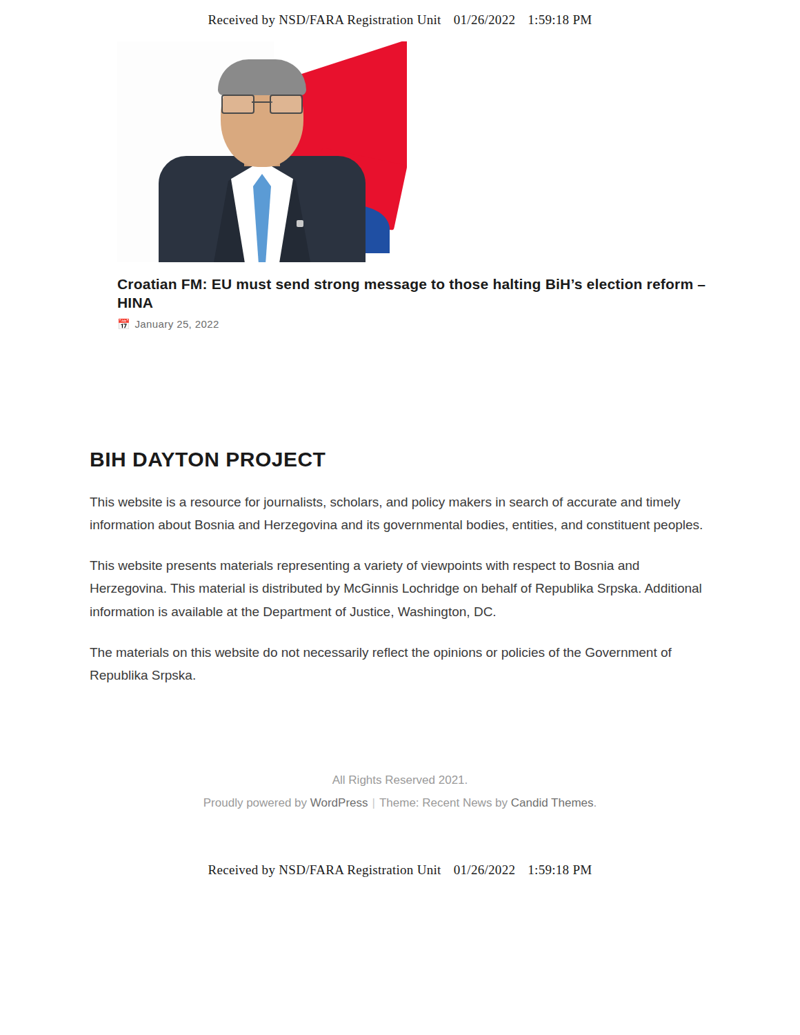Received by NSD/FARA Registration Unit 01/26/2022 1:59:18 PM
Croatian FM: EU must send strong message to those halting BiH’s election reform – HINA
📅January 25, 2022
BIH DAYTON PROJECT
This website is a resource for journalists, scholars, and policy makers in search of accurate and timely information about Bosnia and Herzegovina and its governmental bodies, entities, and constituent peoples.
This website presents materials representing a variety of viewpoints with respect to Bosnia and Herzegovina. This material is distributed by McGinnis Lochridge on behalf of Republika Srpska. Additional information is available at the Department of Justice, Washington, DC.
The materials on this website do not necessarily reflect the opinions or policies of the Government of Republika Srpska.
All Rights Reserved 2021.
Proudly powered by WordPress|Theme: Recent News by Candid Themes.
Received by NSD/FARA Registration Unit 01/26/2022 1:59:18 PM